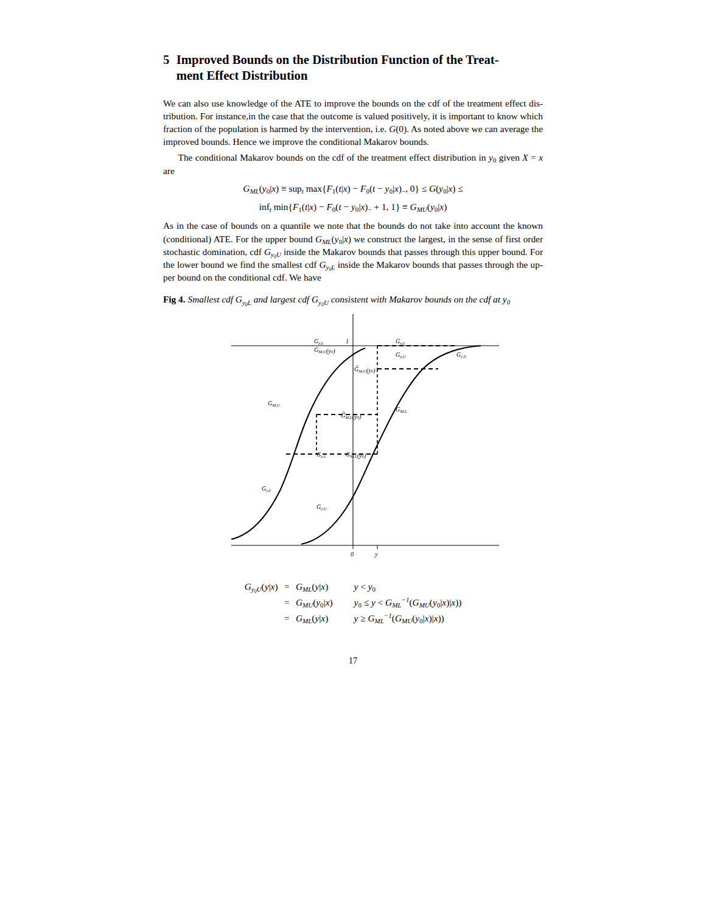5 Improved Bounds on the Distribution Function of the Treat‑
ment Effect Distribution
We can also use knowledge of the ATE to improve the bounds on the cdf of the treatment effect distribution. For instance,in the case that the outcome is valued positively, it is important to know which fraction of the population is harmed by the intervention, i.e. G(0). As noted above we can average the improved bounds. Hence we improve the conditional Makarov bounds.
The conditional Makarov bounds on the cdf of the treatment effect distribution in y0 given X = x are
GML(y0|x) ≡ supt max{F1(t|x) − F0(t − y0|x)−, 0} ≤ G(y0|x) ≤ inft min{F1(t|x) − F0(t − y0|x)− + 1, 1} ≡ GMU(y0|x)
As in the case of bounds on a quantile we note that the bounds do not take into account the known (conditional) ATE. For the upper bound GML(y0|x) we construct the largest, in the sense of first order stochastic domination, cdf Gy0U inside the Makarov bounds that passes through this upper bound. For the lower bound we find the smallest cdf Gy0L inside the Makarov bounds that passes through the upper bound on the conditional cdf. We have
Fig 4. Smallest cdf Gy0L and largest cdf Gy0U consistent with Makarov bounds on the cdf at y0
0 y 1 Gy,L Gy,L GM,U(y0) Gy,U Gy,U G̃M,U(y0) GM,U GM,L G̃M,L(y0) Gy,L GM,L(y0) Gy,L Gy,U
| G y 0 U ( y / x ) | = | G ML ( y / x ) | y < y 0 |
| | = | G MU ( y 0 / x ) | y 0 ≤ y < G ML −1 ( G MU ( y 0 / x )/ x )) |
| | = | G ML ( y / x ) | y ≥ G ML −1 ( G MU ( y 0 / x )/ x )) |
17